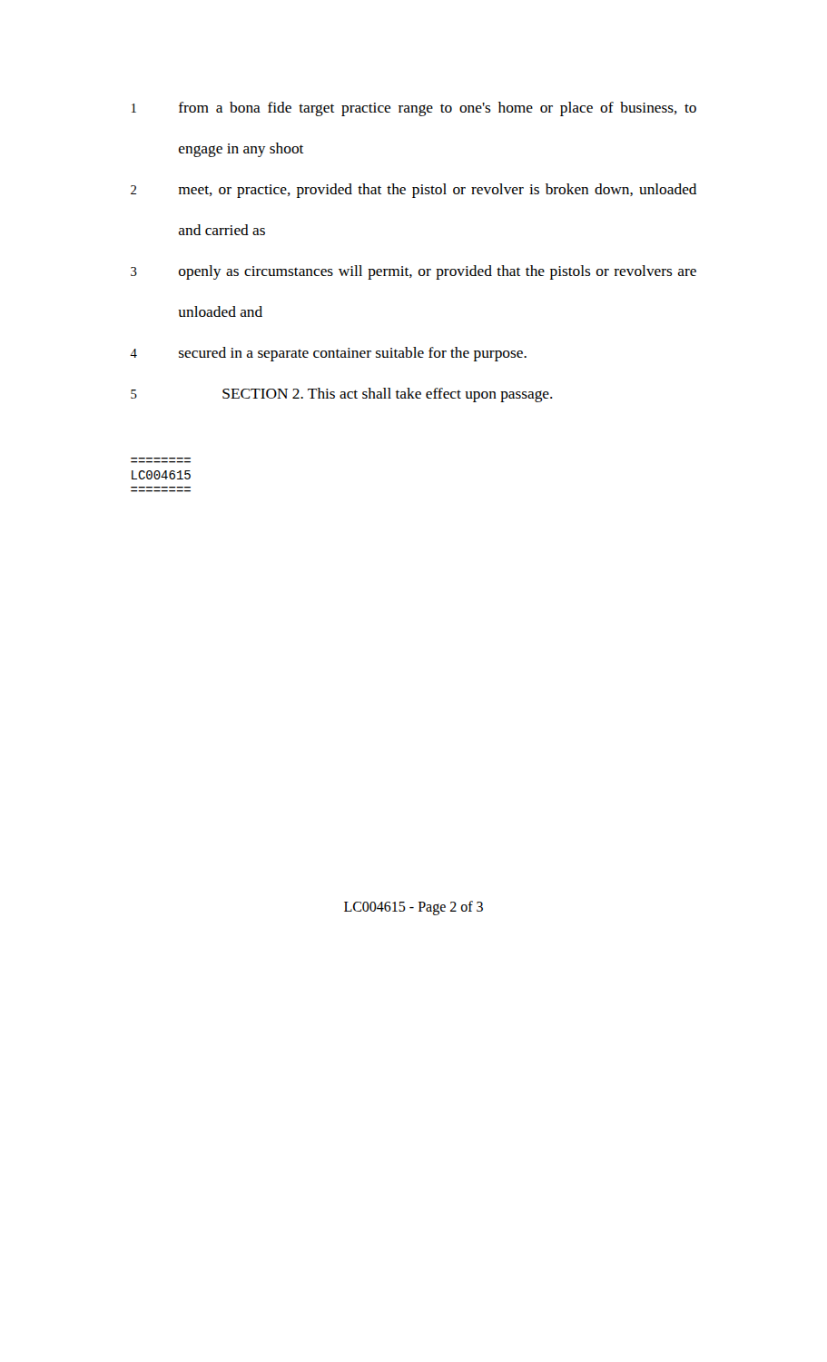1
from a bona fide target practice range to one's home or place of business, to engage in any shoot
2
meet, or practice, provided that the pistol or revolver is broken down, unloaded and carried as
3
openly as circumstances will permit, or provided that the pistols or revolvers are unloaded and
4
secured in a separate container suitable for the purpose.
5
SECTION 2. This act shall take effect upon passage.
========
LC004615
========
LC004615 - Page 2 of 3